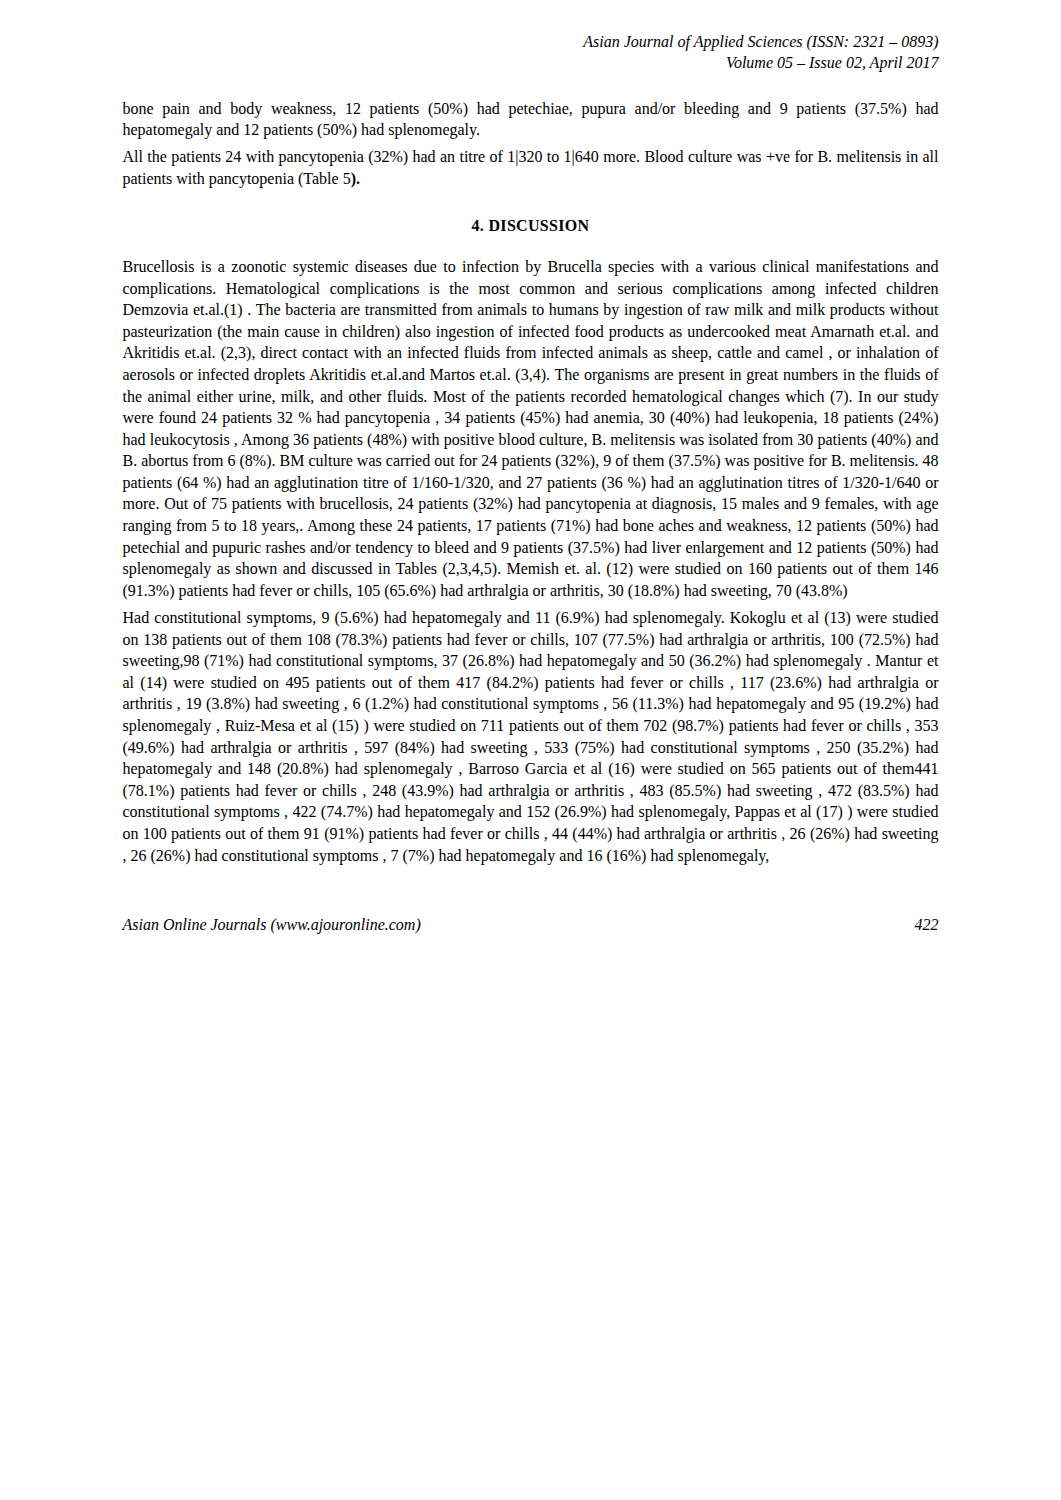Asian Journal of Applied Sciences (ISSN: 2321 – 0893)
Volume 05 – Issue 02, April 2017
bone pain and body weakness, 12 patients (50%) had petechiae, pupura and/or bleeding and 9 patients (37.5%) had hepatomegaly and 12 patients (50%) had splenomegaly.
All the patients 24 with pancytopenia (32%) had an titre of 1|320 to 1|640 more. Blood culture was +ve for B. melitensis in all patients with pancytopenia (Table 5).
4. DISCUSSION
Brucellosis is a zoonotic systemic diseases due to infection by Brucella species with a various clinical manifestations and complications. Hematological complications is the most common and serious complications among infected children Demzovia et.al.(1) . The bacteria are transmitted from animals to humans by ingestion of raw milk and milk products without pasteurization (the main cause in children) also ingestion of infected food products as undercooked meat Amarnath et.al. and Akritidis et.al. (2,3), direct contact with an infected fluids from infected animals as sheep, cattle and camel , or inhalation of aerosols or infected droplets Akritidis et.al.and Martos et.al. (3,4). The organisms are present in great numbers in the fluids of the animal either urine, milk, and other fluids. Most of the patients recorded hematological changes which (7). In our study were found 24 patients 32 % had pancytopenia , 34 patients (45%) had anemia, 30 (40%) had leukopenia, 18 patients (24%) had leukocytosis , Among 36 patients (48%) with positive blood culture, B. melitensis was isolated from 30 patients (40%) and B. abortus from 6 (8%). BM culture was carried out for 24 patients (32%), 9 of them (37.5%) was positive for B. melitensis. 48 patients (64 %) had an agglutination titre of 1/160-1/320, and 27 patients (36 %) had an agglutination titres of 1/320-1/640 or more. Out of 75 patients with brucellosis, 24 patients (32%) had pancytopenia at diagnosis, 15 males and 9 females, with age ranging from 5 to 18 years,. Among these 24 patients, 17 patients (71%) had bone aches and weakness, 12 patients (50%) had petechial and pupuric rashes and/or tendency to bleed and 9 patients (37.5%) had liver enlargement and 12 patients (50%) had splenomegaly as shown and discussed in Tables (2,3,4,5). Memish et. al. (12) were studied on 160 patients out of them 146 (91.3%) patients had fever or chills, 105 (65.6%) had arthralgia or arthritis, 30 (18.8%) had sweeting, 70 (43.8%)
Had constitutional symptoms, 9 (5.6%) had hepatomegaly and 11 (6.9%) had splenomegaly. Kokoglu et al (13) were studied on 138 patients out of them 108 (78.3%) patients had fever or chills, 107 (77.5%) had arthralgia or arthritis, 100 (72.5%) had sweeting,98 (71%) had constitutional symptoms, 37 (26.8%) had hepatomegaly and 50 (36.2%) had splenomegaly . Mantur et al (14) were studied on 495 patients out of them 417 (84.2%) patients had fever or chills , 117 (23.6%) had arthralgia or arthritis , 19 (3.8%) had sweeting , 6 (1.2%) had constitutional symptoms , 56 (11.3%) had hepatomegaly and 95 (19.2%) had splenomegaly , Ruiz-Mesa et al (15) ) were studied on 711 patients out of them 702 (98.7%) patients had fever or chills , 353 (49.6%) had arthralgia or arthritis , 597 (84%) had sweeting , 533 (75%) had constitutional symptoms , 250 (35.2%) had hepatomegaly and 148 (20.8%) had splenomegaly , Barroso Garcia et al (16) were studied on 565 patients out of them441 (78.1%) patients had fever or chills , 248 (43.9%) had arthralgia or arthritis , 483 (85.5%) had sweeting , 472 (83.5%) had constitutional symptoms , 422 (74.7%) had hepatomegaly and 152 (26.9%) had splenomegaly, Pappas et al (17) ) were studied on 100 patients out of them 91 (91%) patients had fever or chills , 44 (44%) had arthralgia or arthritis , 26 (26%) had sweeting , 26 (26%) had constitutional symptoms , 7 (7%) had hepatomegaly and 16 (16%) had splenomegaly,
Asian Online Journals (www.ajouronline.com) 422